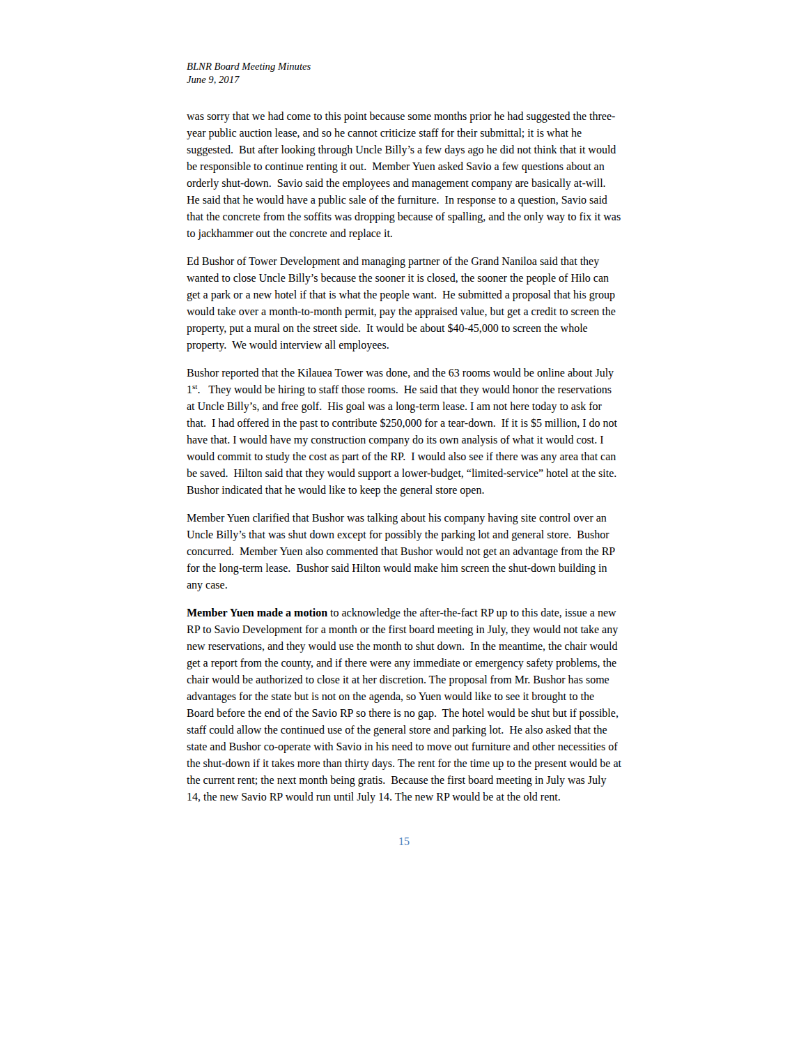BLNR Board Meeting Minutes
June 9, 2017
was sorry that we had come to this point because some months prior he had suggested the three-year public auction lease, and so he cannot criticize staff for their submittal; it is what he suggested. But after looking through Uncle Billy’s a few days ago he did not think that it would be responsible to continue renting it out. Member Yuen asked Savio a few questions about an orderly shut-down. Savio said the employees and management company are basically at-will. He said that he would have a public sale of the furniture. In response to a question, Savio said that the concrete from the soffits was dropping because of spalling, and the only way to fix it was to jackhammer out the concrete and replace it.
Ed Bushor of Tower Development and managing partner of the Grand Naniloa said that they wanted to close Uncle Billy’s because the sooner it is closed, the sooner the people of Hilo can get a park or a new hotel if that is what the people want. He submitted a proposal that his group would take over a month-to-month permit, pay the appraised value, but get a credit to screen the property, put a mural on the street side. It would be about $40-45,000 to screen the whole property. We would interview all employees.
Bushor reported that the Kilauea Tower was done, and the 63 rooms would be online about July 1st. They would be hiring to staff those rooms. He said that they would honor the reservations at Uncle Billy’s, and free golf. His goal was a long-term lease. I am not here today to ask for that. I had offered in the past to contribute $250,000 for a tear-down. If it is $5 million, I do not have that. I would have my construction company do its own analysis of what it would cost. I would commit to study the cost as part of the RP. I would also see if there was any area that can be saved. Hilton said that they would support a lower-budget, “limited-service” hotel at the site. Bushor indicated that he would like to keep the general store open.
Member Yuen clarified that Bushor was talking about his company having site control over an Uncle Billy’s that was shut down except for possibly the parking lot and general store. Bushor concurred. Member Yuen also commented that Bushor would not get an advantage from the RP for the long-term lease. Bushor said Hilton would make him screen the shut-down building in any case.
Member Yuen made a motion to acknowledge the after-the-fact RP up to this date, issue a new RP to Savio Development for a month or the first board meeting in July, they would not take any new reservations, and they would use the month to shut down. In the meantime, the chair would get a report from the county, and if there were any immediate or emergency safety problems, the chair would be authorized to close it at her discretion. The proposal from Mr. Bushor has some advantages for the state but is not on the agenda, so Yuen would like to see it brought to the Board before the end of the Savio RP so there is no gap. The hotel would be shut but if possible, staff could allow the continued use of the general store and parking lot. He also asked that the state and Bushor co-operate with Savio in his need to move out furniture and other necessities of the shut-down if it takes more than thirty days. The rent for the time up to the present would be at the current rent; the next month being gratis. Because the first board meeting in July was July 14, the new Savio RP would run until July 14. The new RP would be at the old rent.
15